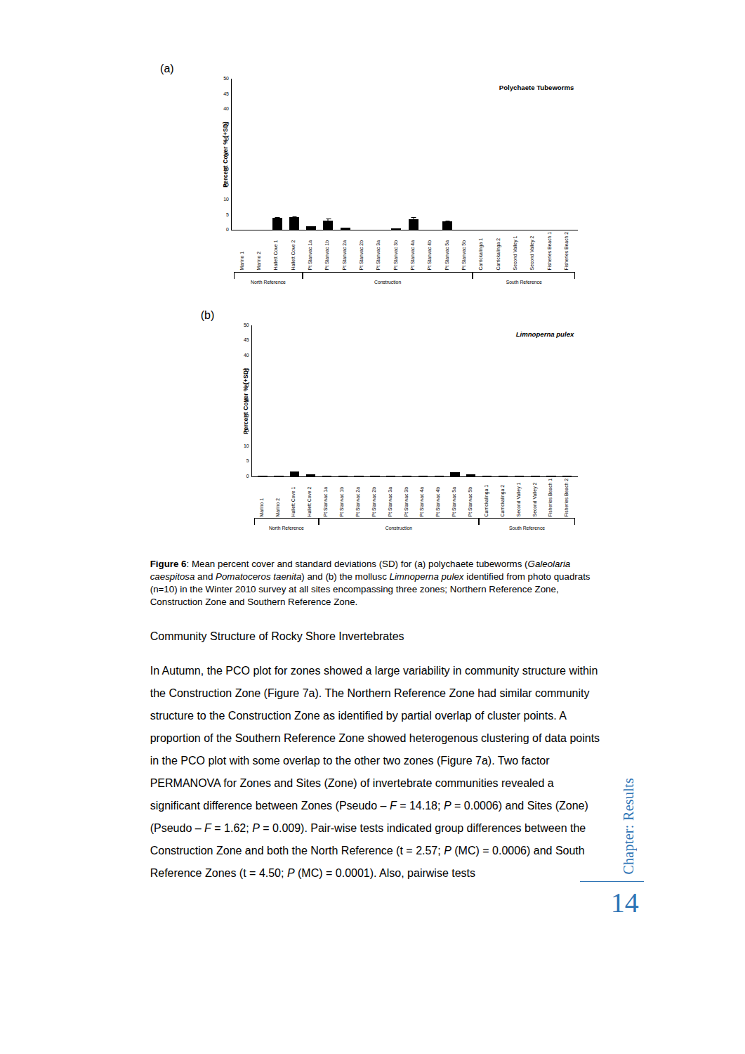(a)
Percent Cover % (+SD)
50 45 40 35 30 25 20 15 10 5 0
Polychaete Tubeworms
Percent Cover % (+SD)
Marino 1
Marino 2
Hallett Cove 1
Hallett Cove 2
Pt Stanvac 1a
Pt Stanvac 1b
Pt Stanvac 2a
Pt Stanvac 2b
Pt Stanvac 3a
Pt Stanvac 3b
Pt Stanvac 4a
Pt Stanvac 4b
Pt Stanvac 5a
Pt Stanvac 5b
Carrickalinga 1
Carrickalinga 2
Second Valley 1
Second Valley 2
Fisheries Beach 1
Fisheries Beach 2
North Reference
Construction
South Reference
(b)
Percent Cover % (+SD)
50 45 40 35 30 25 20 15 10 5 0
Limnoperna pulex
Percent Cover % (+SD)
Marino 1
Marino 2
Hallett Cove 1
Hallett Cove 2
Pt Stanvac 1a
Pt Stanvac 1b
Pt Stanvac 2a
Pt Stanvac 2b
Pt Stanvac 3a
Pt Stanvac 3b
Pt Stanvac 4a
Pt Stanvac 4b
Pt Stanvac 5a
Pt Stanvac 5b
Carrickalinga 1
Carrickalinga 2
Second Valley 1
Second Valley 2
Fisheries Beach 1
Fisheries Beach 2
North Reference
Construction
South Reference
Figure 6: Mean percent cover and standard deviations (SD) for (a) polychaete tubeworms (Galeolaria caespitosa and Pomatoceros taenita) and (b) the mollusc Limnoperna pulex identified from photo quadrats (n=10) in the Winter 2010 survey at all sites encompassing three zones; Northern Reference Zone, Construction Zone and Southern Reference Zone.
Community Structure of Rocky Shore Invertebrates
In Autumn, the PCO plot for zones showed a large variability in community structure within the Construction Zone (Figure 7a). The Northern Reference Zone had similar community structure to the Construction Zone as identified by partial overlap of cluster points. A proportion of the Southern Reference Zone showed heterogenous clustering of data points in the PCO plot with some overlap to the other two zones (Figure 7a). Two factor PERMANOVA for Zones and Sites (Zone) of invertebrate communities revealed a significant difference between Zones (Pseudo – F = 14.18; P = 0.0006) and Sites (Zone) (Pseudo – F = 1.62; P = 0.009). Pair-wise tests indicated group differences between the Construction Zone and both the North Reference (t = 2.57; P (MC) = 0.0006) and South Reference Zones (t = 4.50; P (MC) = 0.0001). Also, pairwise tests
Chapter: Results
14